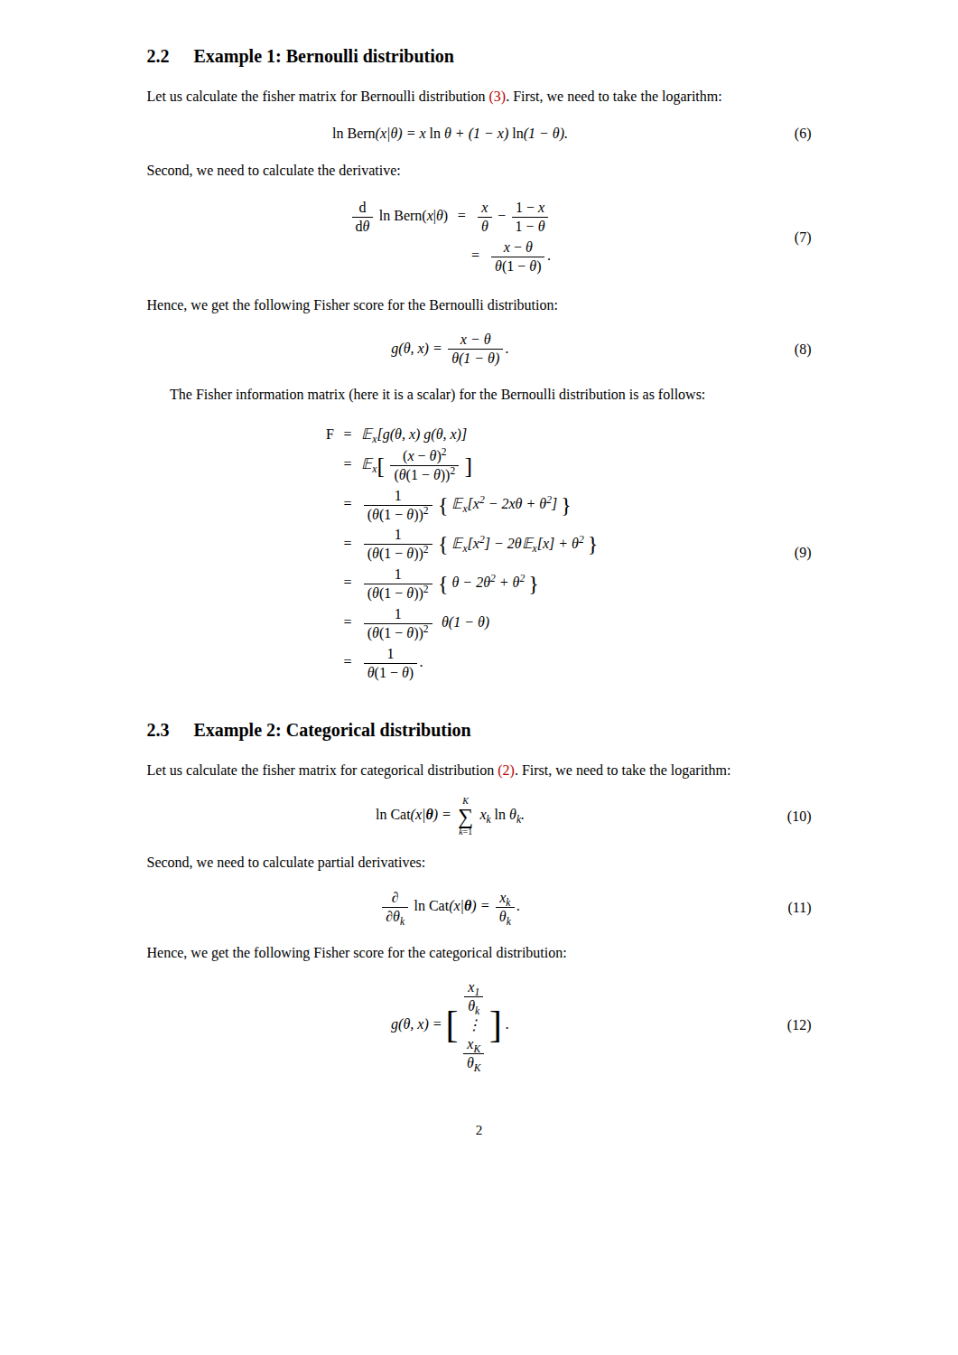2.2 Example 1: Bernoulli distribution
Let us calculate the fisher matrix for Bernoulli distribution (3). First, we need to take the logarithm:
ln Bern(x|θ) = x ln θ + (1 − x) ln(1 − θ).
(6)
Second, we need to calculate the derivative:
ddθ ln Bern(x|θ) = xθ − 1 − x 1 − θ = x − θ θ(1 − θ).
(7)
Hence, we get the following Fisher score for the Bernoulli distribution:
g(θ, x) = x − θ θ(1 − θ).
(8)
The Fisher information matrix (here it is a scalar) for the Bernoulli distribution is as follows:
F = 𝔼x[g(θ, x) g(θ, x)] = 𝔼x[ (x − θ)2(θ(1 − θ))2 ] = 1(θ(1 − θ))2 { 𝔼x[x2 − 2xθ + θ2] } = 1(θ(1 − θ))2 { 𝔼x[x2] − 2θ 𝔼x[x] + θ2 } = 1(θ(1 − θ))2 { θ − 2θ2 + θ2 } = 1(θ(1 − θ))2 θ(1 − θ) = 1 θ(1 − θ).
(9)
2.3 Example 2: Categorical distribution
Let us calculate the fisher matrix for categorical distribution (2). First, we need to take the logarithm:
ln Cat(x|θ) = K ∑ k=1 xk ln θk.
(10)
Second, we need to calculate partial derivatives:
∂∂θk ln Cat(x|θ) = xk θk.
(11)
Hence, we get the following Fisher score for the categorical distribution:
g(θ, x) = [ x1 θk ⋮ xK θK ] .
(12)
2